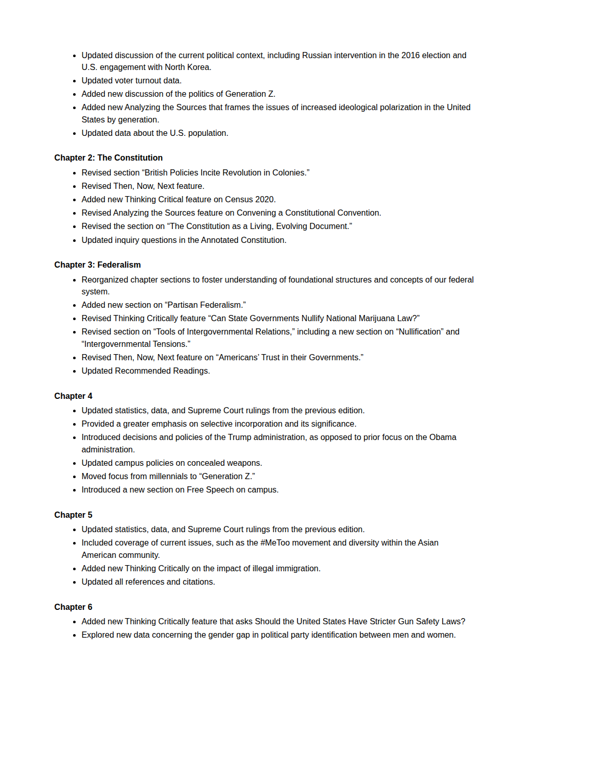Updated discussion of the current political context, including Russian intervention in the 2016 election and U.S. engagement with North Korea.
Updated voter turnout data.
Added new discussion of the politics of Generation Z.
Added new Analyzing the Sources that frames the issues of increased ideological polarization in the United States by generation.
Updated data about the U.S. population.
Chapter 2: The Constitution
Revised section “British Policies Incite Revolution in Colonies.”
Revised Then, Now, Next feature.
Added new Thinking Critical feature on Census 2020.
Revised Analyzing the Sources feature on Convening a Constitutional Convention.
Revised the section on “The Constitution as a Living, Evolving Document.”
Updated inquiry questions in the Annotated Constitution.
Chapter 3: Federalism
Reorganized chapter sections to foster understanding of foundational structures and concepts of our federal system.
Added new section on “Partisan Federalism.”
Revised Thinking Critically feature “Can State Governments Nullify National Marijuana Law?”
Revised section on “Tools of Intergovernmental Relations,” including a new section on “Nullification” and “Intergovernmental Tensions.”
Revised Then, Now, Next feature on “Americans’ Trust in their Governments.”
Updated Recommended Readings.
Chapter 4
Updated statistics, data, and Supreme Court rulings from the previous edition.
Provided a greater emphasis on selective incorporation and its significance.
Introduced decisions and policies of the Trump administration, as opposed to prior focus on the Obama administration.
Updated campus policies on concealed weapons.
Moved focus from millennials to “Generation Z.”
Introduced a new section on Free Speech on campus.
Chapter 5
Updated statistics, data, and Supreme Court rulings from the previous edition.
Included coverage of current issues, such as the #MeToo movement and diversity within the Asian American community.
Added new Thinking Critically on the impact of illegal immigration.
Updated all references and citations.
Chapter 6
Added new Thinking Critically feature that asks Should the United States Have Stricter Gun Safety Laws?
Explored new data concerning the gender gap in political party identification between men and women.